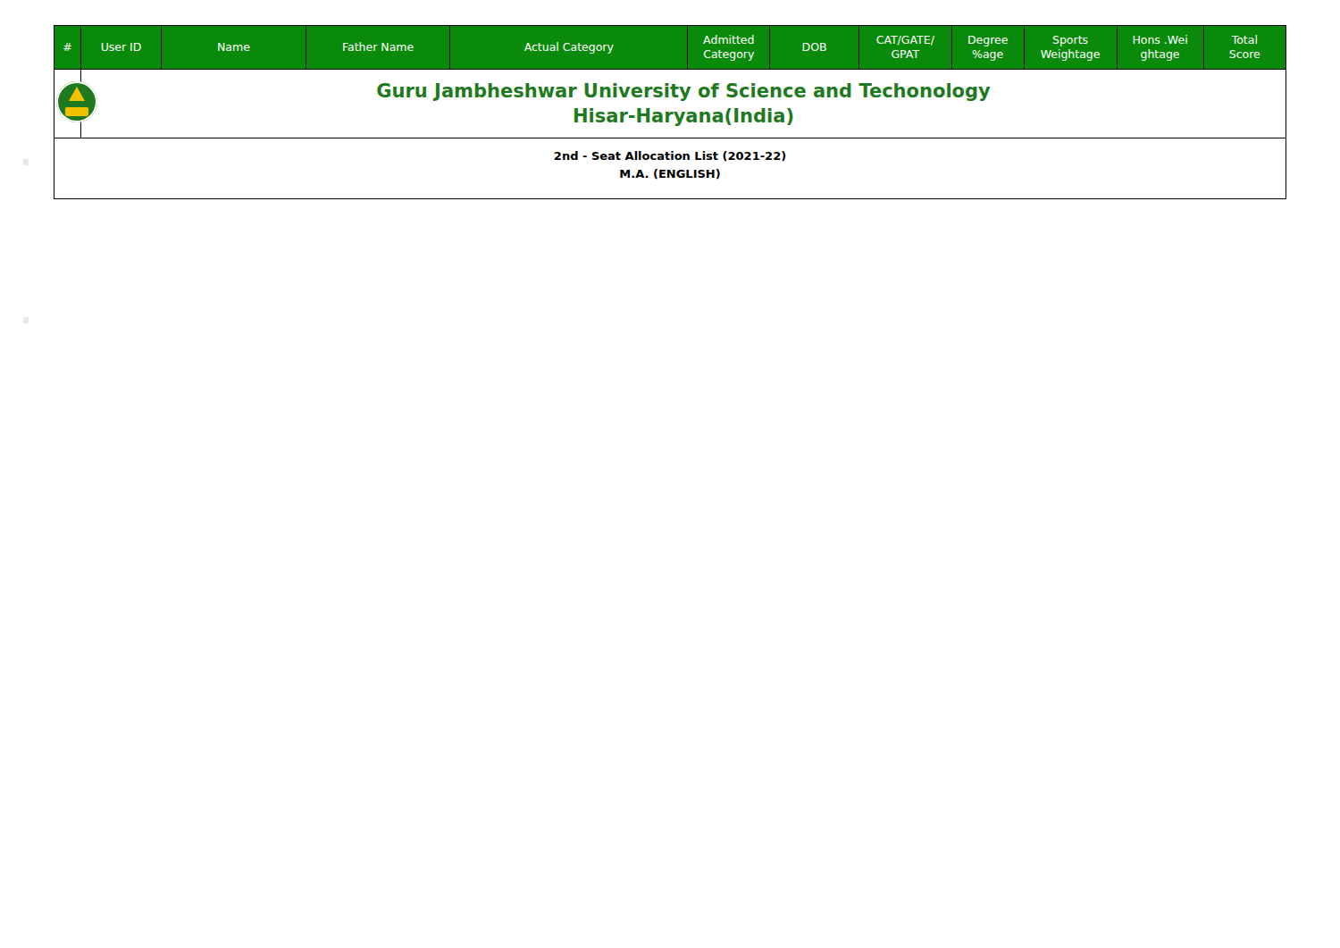| | Guru Jambheshwar University of Science and Techonology Hisar-Haryana(India) |
| 2nd - Seat Allocation List (2021-22) M.A. (ENGLISH) |
| # | User ID | Name | Father Name | Actual Category | Admitted Category | DOB | CAT/GATE/ GPAT | Degree %age | Sports Weightage | Hons .Wei ghtage | Total Score |